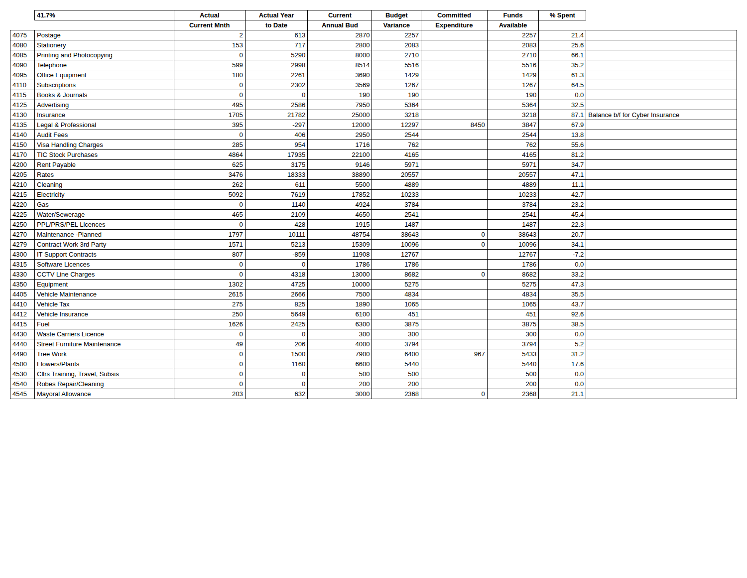| | 41.7% | Actual | Actual Year | Current | Budget | Committed | Funds | % Spent | |
| --- | --- | --- | --- | --- | --- | --- | --- | --- | --- |
| | | Current Mnth | to Date | Annual Bud | Variance | Expenditure | Available | | |
| 4075 | Postage | 2 | 613 | 2870 | 2257 | | 2257 | 21.4 | |
| 4080 | Stationery | 153 | 717 | 2800 | 2083 | | 2083 | 25.6 | |
| 4085 | Printing and Photocopying | 0 | 5290 | 8000 | 2710 | | 2710 | 66.1 | |
| 4090 | Telephone | 599 | 2998 | 8514 | 5516 | | 5516 | 35.2 | |
| 4095 | Office Equipment | 180 | 2261 | 3690 | 1429 | | 1429 | 61.3 | |
| 4110 | Subscriptions | 0 | 2302 | 3569 | 1267 | | 1267 | 64.5 | |
| 4115 | Books & Journals | 0 | 0 | 190 | 190 | | 190 | 0.0 | |
| 4125 | Advertising | 495 | 2586 | 7950 | 5364 | | 5364 | 32.5 | |
| 4130 | Insurance | 1705 | 21782 | 25000 | 3218 | | 3218 | 87.1 | Balance b/f for Cyber Insurance |
| 4135 | Legal & Professional | 395 | -297 | 12000 | 12297 | 8450 | 3847 | 67.9 | |
| 4140 | Audit Fees | 0 | 406 | 2950 | 2544 | | 2544 | 13.8 | |
| 4150 | Visa Handling Charges | 285 | 954 | 1716 | 762 | | 762 | 55.6 | |
| 4170 | TIC Stock Purchases | 4864 | 17935 | 22100 | 4165 | | 4165 | 81.2 | |
| 4200 | Rent Payable | 625 | 3175 | 9146 | 5971 | | 5971 | 34.7 | |
| 4205 | Rates | 3476 | 18333 | 38890 | 20557 | | 20557 | 47.1 | |
| 4210 | Cleaning | 262 | 611 | 5500 | 4889 | | 4889 | 11.1 | |
| 4215 | Electricity | 5092 | 7619 | 17852 | 10233 | | 10233 | 42.7 | |
| 4220 | Gas | 0 | 1140 | 4924 | 3784 | | 3784 | 23.2 | |
| 4225 | Water/Sewerage | 465 | 2109 | 4650 | 2541 | | 2541 | 45.4 | |
| 4250 | PPL/PRS/PEL Licences | 0 | 428 | 1915 | 1487 | | 1487 | 22.3 | |
| 4270 | Maintenance -Planned | 1797 | 10111 | 48754 | 38643 | 0 | 38643 | 20.7 | |
| 4279 | Contract Work 3rd Party | 1571 | 5213 | 15309 | 10096 | 0 | 10096 | 34.1 | |
| 4300 | IT Support Contracts | 807 | -859 | 11908 | 12767 | | 12767 | -7.2 | |
| 4315 | Software Licences | 0 | 0 | 1786 | 1786 | | 1786 | 0.0 | |
| 4330 | CCTV Line Charges | 0 | 4318 | 13000 | 8682 | 0 | 8682 | 33.2 | |
| 4350 | Equipment | 1302 | 4725 | 10000 | 5275 | | 5275 | 47.3 | |
| 4405 | Vehicle Maintenance | 2615 | 2666 | 7500 | 4834 | | 4834 | 35.5 | |
| 4410 | Vehicle Tax | 275 | 825 | 1890 | 1065 | | 1065 | 43.7 | |
| 4412 | Vehicle Insurance | 250 | 5649 | 6100 | 451 | | 451 | 92.6 | |
| 4415 | Fuel | 1626 | 2425 | 6300 | 3875 | | 3875 | 38.5 | |
| 4430 | Waste Carriers Licence | 0 | 0 | 300 | 300 | | 300 | 0.0 | |
| 4440 | Street Furniture Maintenance | 49 | 206 | 4000 | 3794 | | 3794 | 5.2 | |
| 4490 | Tree Work | 0 | 1500 | 7900 | 6400 | 967 | 5433 | 31.2 | |
| 4500 | Flowers/Plants | 0 | 1160 | 6600 | 5440 | | 5440 | 17.6 | |
| 4530 | Cllrs Training, Travel, Subsis | 0 | 0 | 500 | 500 | | 500 | 0.0 | |
| 4540 | Robes Repair/Cleaning | 0 | 0 | 200 | 200 | | 200 | 0.0 | |
| 4545 | Mayoral Allowance | 203 | 632 | 3000 | 2368 | 0 | 2368 | 21.1 | |